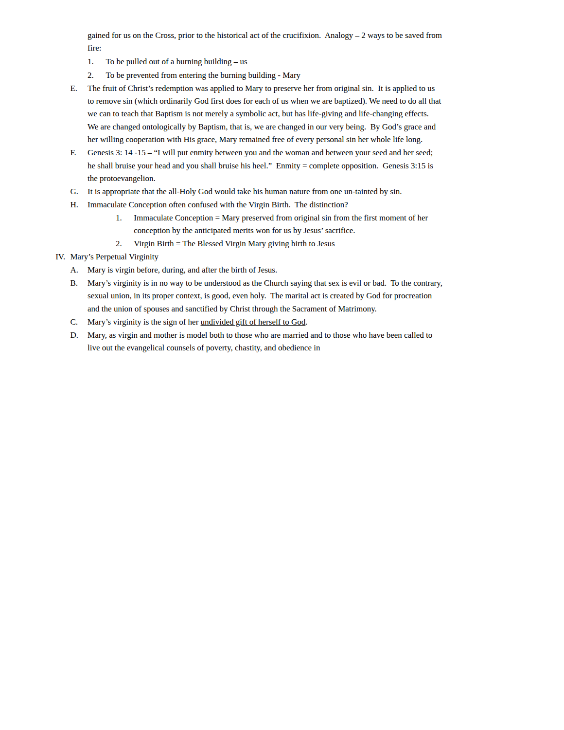gained for us on the Cross, prior to the historical act of the crucifixion. Analogy – 2 ways to be saved from fire:
1. To be pulled out of a burning building – us
2. To be prevented from entering the burning building - Mary
E. The fruit of Christ’s redemption was applied to Mary to preserve her from original sin. It is applied to us to remove sin (which ordinarily God first does for each of us when we are baptized). We need to do all that we can to teach that Baptism is not merely a symbolic act, but has life-giving and life-changing effects. We are changed ontologically by Baptism, that is, we are changed in our very being. By God’s grace and her willing cooperation with His grace, Mary remained free of every personal sin her whole life long.
F. Genesis 3: 14 -15 – “I will put enmity between you and the woman and between your seed and her seed; he shall bruise your head and you shall bruise his heel.” Enmity = complete opposition. Genesis 3:15 is the protoevangelion.
G. It is appropriate that the all-Holy God would take his human nature from one un-tainted by sin.
H. Immaculate Conception often confused with the Virgin Birth. The distinction?
1. Immaculate Conception = Mary preserved from original sin from the first moment of her conception by the anticipated merits won for us by Jesus’ sacrifice.
2. Virgin Birth = The Blessed Virgin Mary giving birth to Jesus
IV. Mary’s Perpetual Virginity
A. Mary is virgin before, during, and after the birth of Jesus.
B. Mary’s virginity is in no way to be understood as the Church saying that sex is evil or bad. To the contrary, sexual union, in its proper context, is good, even holy. The marital act is created by God for procreation and the union of spouses and sanctified by Christ through the Sacrament of Matrimony.
C. Mary’s virginity is the sign of her undivided gift of herself to God.
D. Mary, as virgin and mother is model both to those who are married and to those who have been called to live out the evangelical counsels of poverty, chastity, and obedience in